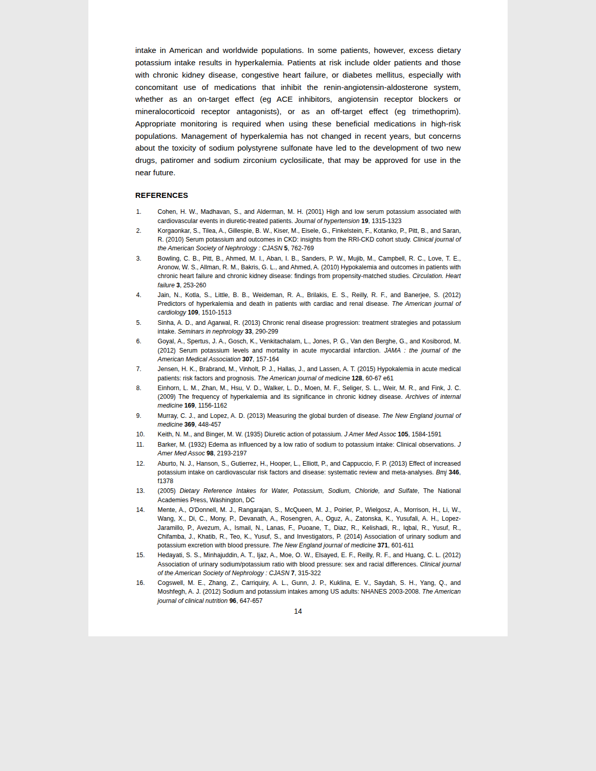intake in American and worldwide populations. In some patients, however, excess dietary potassium intake results in hyperkalemia. Patients at risk include older patients and those with chronic kidney disease, congestive heart failure, or diabetes mellitus, especially with concomitant use of medications that inhibit the renin-angiotensin-aldosterone system, whether as an on-target effect (eg ACE inhibitors, angiotensin receptor blockers or mineralocorticoid receptor antagonists), or as an off-target effect (eg trimethoprim). Appropriate monitoring is required when using these beneficial medications in high-risk populations. Management of hyperkalemia has not changed in recent years, but concerns about the toxicity of sodium polystyrene sulfonate have led to the development of two new drugs, patiromer and sodium zirconium cyclosilicate, that may be approved for use in the near future.
REFERENCES
1. Cohen, H. W., Madhavan, S., and Alderman, M. H. (2001) High and low serum potassium associated with cardiovascular events in diuretic-treated patients. Journal of hypertension 19, 1315-1323
2. Korgaonkar, S., Tilea, A., Gillespie, B. W., Kiser, M., Eisele, G., Finkelstein, F., Kotanko, P., Pitt, B., and Saran, R. (2010) Serum potassium and outcomes in CKD: insights from the RRI-CKD cohort study. Clinical journal of the American Society of Nephrology : CJASN 5, 762-769
3. Bowling, C. B., Pitt, B., Ahmed, M. I., Aban, I. B., Sanders, P. W., Mujib, M., Campbell, R. C., Love, T. E., Aronow, W. S., Allman, R. M., Bakris, G. L., and Ahmed, A. (2010) Hypokalemia and outcomes in patients with chronic heart failure and chronic kidney disease: findings from propensity-matched studies. Circulation. Heart failure 3, 253-260
4. Jain, N., Kotla, S., Little, B. B., Weideman, R. A., Brilakis, E. S., Reilly, R. F., and Banerjee, S. (2012) Predictors of hyperkalemia and death in patients with cardiac and renal disease. The American journal of cardiology 109, 1510-1513
5. Sinha, A. D., and Agarwal, R. (2013) Chronic renal disease progression: treatment strategies and potassium intake. Seminars in nephrology 33, 290-299
6. Goyal, A., Spertus, J. A., Gosch, K., Venkitachalam, L., Jones, P. G., Van den Berghe, G., and Kosiborod, M. (2012) Serum potassium levels and mortality in acute myocardial infarction. JAMA : the journal of the American Medical Association 307, 157-164
7. Jensen, H. K., Brabrand, M., Vinholt, P. J., Hallas, J., and Lassen, A. T. (2015) Hypokalemia in acute medical patients: risk factors and prognosis. The American journal of medicine 128, 60-67 e61
8. Einhorn, L. M., Zhan, M., Hsu, V. D., Walker, L. D., Moen, M. F., Seliger, S. L., Weir, M. R., and Fink, J. C. (2009) The frequency of hyperkalemia and its significance in chronic kidney disease. Archives of internal medicine 169, 1156-1162
9. Murray, C. J., and Lopez, A. D. (2013) Measuring the global burden of disease. The New England journal of medicine 369, 448-457
10. Keith, N. M., and Binger, M. W. (1935) Diuretic action of potassium. J Amer Med Assoc 105, 1584-1591
11. Barker, M. (1932) Edema as influenced by a low ratio of sodium to potassium intake: Clinical observations. J Amer Med Assoc 98, 2193-2197
12. Aburto, N. J., Hanson, S., Gutierrez, H., Hooper, L., Elliott, P., and Cappuccio, F. P. (2013) Effect of increased potassium intake on cardiovascular risk factors and disease: systematic review and meta-analyses. Bmj 346, f1378
13. (2005) Dietary Reference Intakes for Water, Potassium, Sodium, Chloride, and Sulfate, The National Academies Press, Washington, DC
14. Mente, A., O'Donnell, M. J., Rangarajan, S., McQueen, M. J., Poirier, P., Wielgosz, A., Morrison, H., Li, W., Wang, X., Di, C., Mony, P., Devanath, A., Rosengren, A., Oguz, A., Zatonska, K., Yusufali, A. H., Lopez-Jaramillo, P., Avezum, A., Ismail, N., Lanas, F., Puoane, T., Diaz, R., Kelishadi, R., Iqbal, R., Yusuf, R., Chifamba, J., Khatib, R., Teo, K., Yusuf, S., and Investigators, P. (2014) Association of urinary sodium and potassium excretion with blood pressure. The New England journal of medicine 371, 601-611
15. Hedayati, S. S., Minhajuddin, A. T., Ijaz, A., Moe, O. W., Elsayed, E. F., Reilly, R. F., and Huang, C. L. (2012) Association of urinary sodium/potassium ratio with blood pressure: sex and racial differences. Clinical journal of the American Society of Nephrology : CJASN 7, 315-322
16. Cogswell, M. E., Zhang, Z., Carriquiry, A. L., Gunn, J. P., Kuklina, E. V., Saydah, S. H., Yang, Q., and Moshfegh, A. J. (2012) Sodium and potassium intakes among US adults: NHANES 2003-2008. The American journal of clinical nutrition 96, 647-657
14